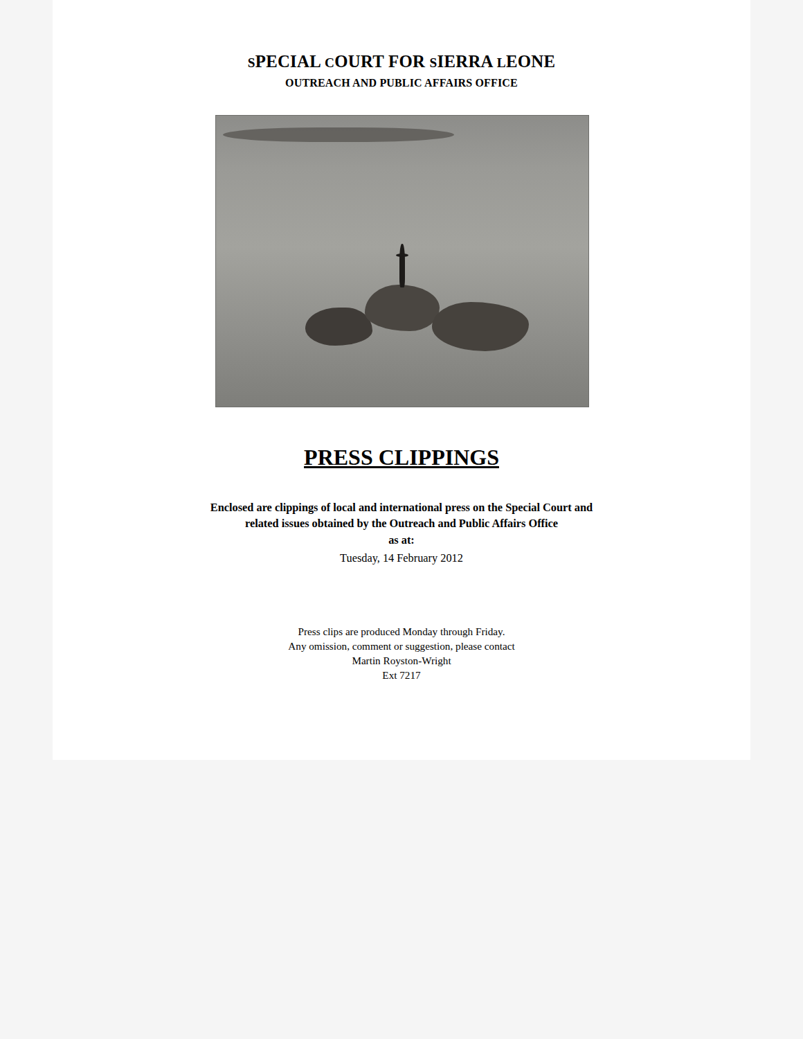SPECIAL COURT FOR SIERRA LEONE
OUTREACH AND PUBLIC AFFAIRS OFFICE
PRESS CLIPPINGS
Enclosed are clippings of local and international press on the Special Court and
related issues obtained by the Outreach and Public Affairs Office
as at:
Tuesday, 14 February 2012
Press clips are produced Monday through Friday.
Any omission, comment or suggestion, please contact
Martin Royston-Wright
Ext 7217